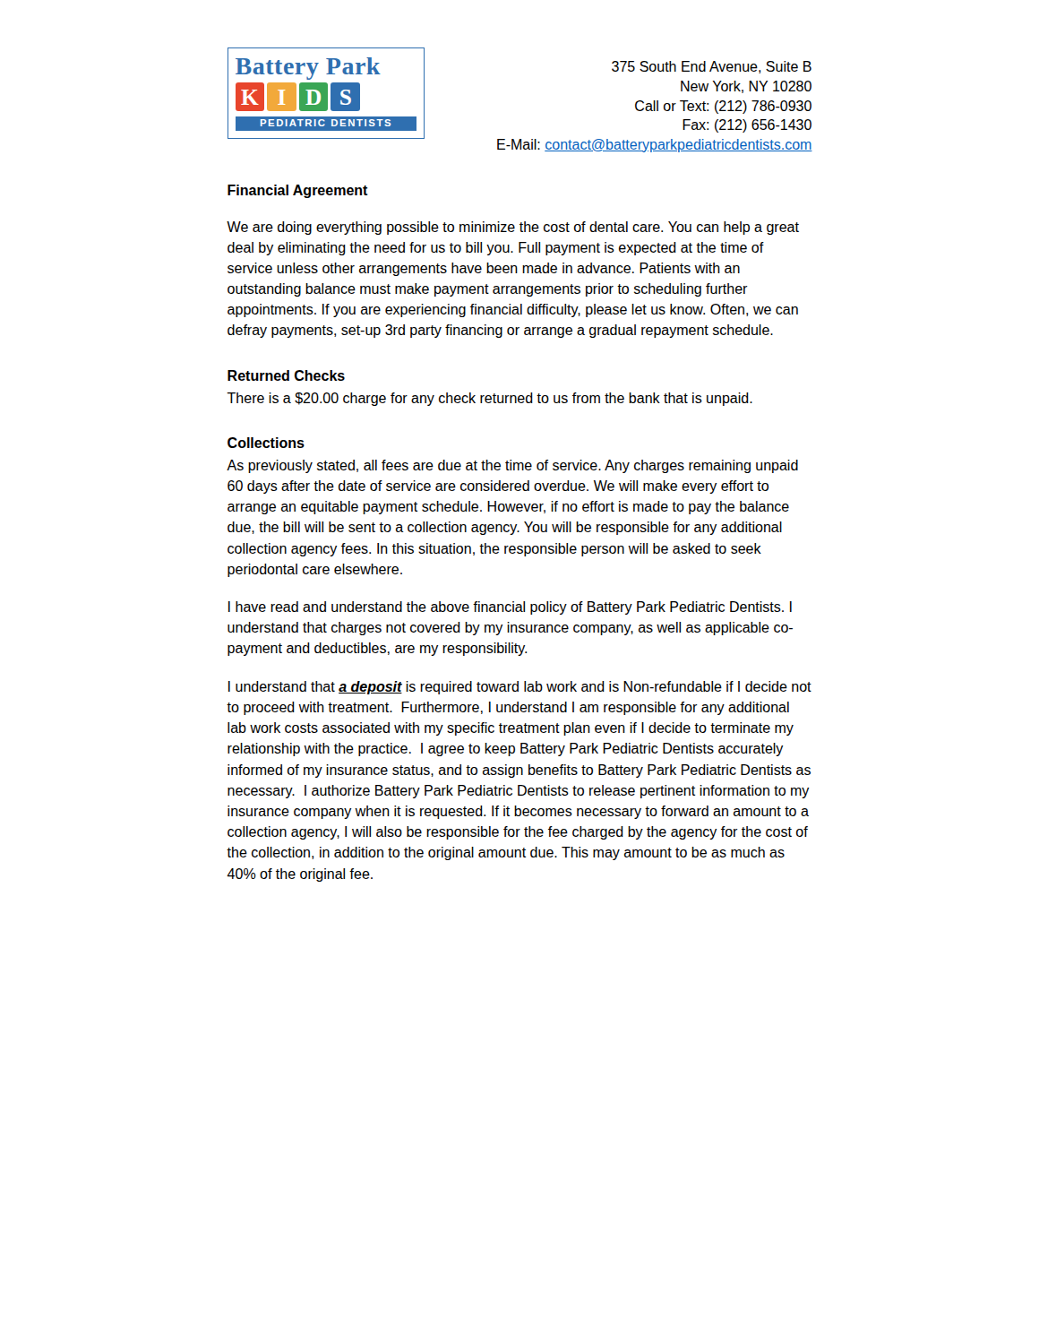Battery Park KIDS
PEDIATRIC DENTISTS
375 South End Avenue, Suite B
New York, NY 10280
Call or Text: (212) 786-0930
Fax: (212) 656-1430
E-Mail: contact@batteryparkpediatricdentists.com
Financial Agreement
We are doing everything possible to minimize the cost of dental care. You can help a great deal by eliminating the need for us to bill you. Full payment is expected at the time of service unless other arrangements have been made in advance. Patients with an outstanding balance must make payment arrangements prior to scheduling further appointments. If you are experiencing financial difficulty, please let us know. Often, we can defray payments, set-up 3rd party financing or arrange a gradual repayment schedule.
Returned Checks
There is a $20.00 charge for any check returned to us from the bank that is unpaid.
Collections
As previously stated, all fees are due at the time of service. Any charges remaining unpaid 60 days after the date of service are considered overdue. We will make every effort to arrange an equitable payment schedule. However, if no effort is made to pay the balance due, the bill will be sent to a collection agency. You will be responsible for any additional collection agency fees. In this situation, the responsible person will be asked to seek periodontal care elsewhere.
I have read and understand the above financial policy of Battery Park Pediatric Dentists. I understand that charges not covered by my insurance company, as well as applicable co-payment and deductibles, are my responsibility.
I understand that a deposit is required toward lab work and is Non-refundable if I decide not to proceed with treatment. Furthermore, I understand I am responsible for any additional lab work costs associated with my specific treatment plan even if I decide to terminate my relationship with the practice. I agree to keep Battery Park Pediatric Dentists accurately informed of my insurance status, and to assign benefits to Battery Park Pediatric Dentists as necessary. I authorize Battery Park Pediatric Dentists to release pertinent information to my insurance company when it is requested. If it becomes necessary to forward an amount to a collection agency, I will also be responsible for the fee charged by the agency for the cost of the collection, in addition to the original amount due. This may amount to be as much as 40% of the original fee.